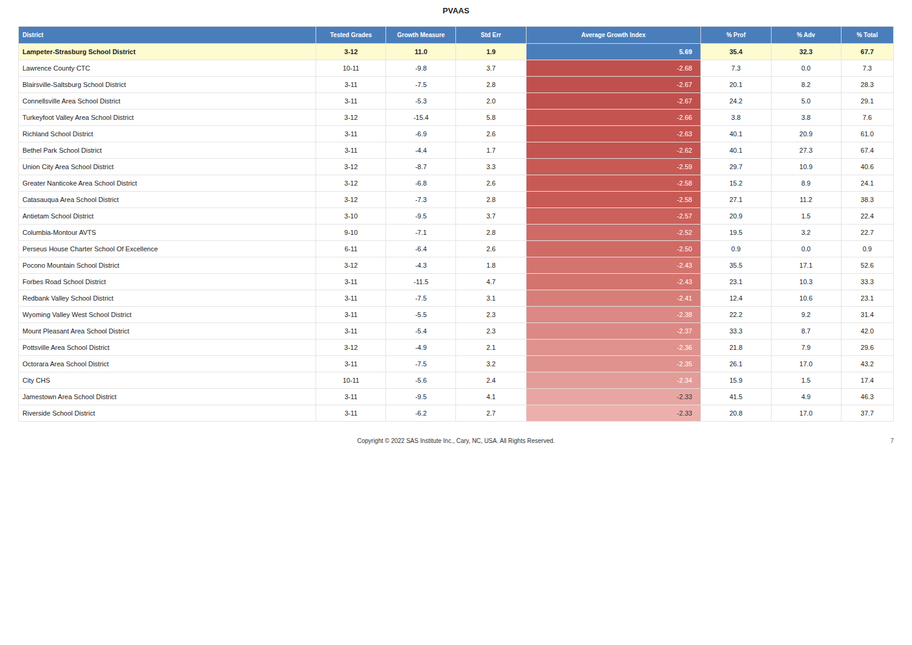PVAAS
| District | Tested Grades | Growth Measure | Std Err | Average Growth Index | % Prof | % Adv | % Total |
| --- | --- | --- | --- | --- | --- | --- | --- |
| Lampeter-Strasburg School District | 3-12 | 11.0 | 1.9 | 5.69 | 35.4 | 32.3 | 67.7 |
| Lawrence County CTC | 10-11 | -9.8 | 3.7 | -2.68 | 7.3 | 0.0 | 7.3 |
| Blairsville-Saltsburg School District | 3-11 | -7.5 | 2.8 | -2.67 | 20.1 | 8.2 | 28.3 |
| Connellsville Area School District | 3-11 | -5.3 | 2.0 | -2.67 | 24.2 | 5.0 | 29.1 |
| Turkeyfoot Valley Area School District | 3-12 | -15.4 | 5.8 | -2.66 | 3.8 | 3.8 | 7.6 |
| Richland School District | 3-11 | -6.9 | 2.6 | -2.63 | 40.1 | 20.9 | 61.0 |
| Bethel Park School District | 3-11 | -4.4 | 1.7 | -2.62 | 40.1 | 27.3 | 67.4 |
| Union City Area School District | 3-12 | -8.7 | 3.3 | -2.59 | 29.7 | 10.9 | 40.6 |
| Greater Nanticoke Area School District | 3-12 | -6.8 | 2.6 | -2.58 | 15.2 | 8.9 | 24.1 |
| Catasauqua Area School District | 3-12 | -7.3 | 2.8 | -2.58 | 27.1 | 11.2 | 38.3 |
| Antietam School District | 3-10 | -9.5 | 3.7 | -2.57 | 20.9 | 1.5 | 22.4 |
| Columbia-Montour AVTS | 9-10 | -7.1 | 2.8 | -2.52 | 19.5 | 3.2 | 22.7 |
| Perseus House Charter School Of Excellence | 6-11 | -6.4 | 2.6 | -2.50 | 0.9 | 0.0 | 0.9 |
| Pocono Mountain School District | 3-12 | -4.3 | 1.8 | -2.43 | 35.5 | 17.1 | 52.6 |
| Forbes Road School District | 3-11 | -11.5 | 4.7 | -2.43 | 23.1 | 10.3 | 33.3 |
| Redbank Valley School District | 3-11 | -7.5 | 3.1 | -2.41 | 12.4 | 10.6 | 23.1 |
| Wyoming Valley West School District | 3-11 | -5.5 | 2.3 | -2.38 | 22.2 | 9.2 | 31.4 |
| Mount Pleasant Area School District | 3-11 | -5.4 | 2.3 | -2.37 | 33.3 | 8.7 | 42.0 |
| Pottsville Area School District | 3-12 | -4.9 | 2.1 | -2.36 | 21.8 | 7.9 | 29.6 |
| Octorara Area School District | 3-11 | -7.5 | 3.2 | -2.35 | 26.1 | 17.0 | 43.2 |
| City CHS | 10-11 | -5.6 | 2.4 | -2.34 | 15.9 | 1.5 | 17.4 |
| Jamestown Area School District | 3-11 | -9.5 | 4.1 | -2.33 | 41.5 | 4.9 | 46.3 |
| Riverside School District | 3-11 | -6.2 | 2.7 | -2.33 | 20.8 | 17.0 | 37.7 |
Copyright © 2022 SAS Institute Inc., Cary, NC, USA. All Rights Reserved. 7